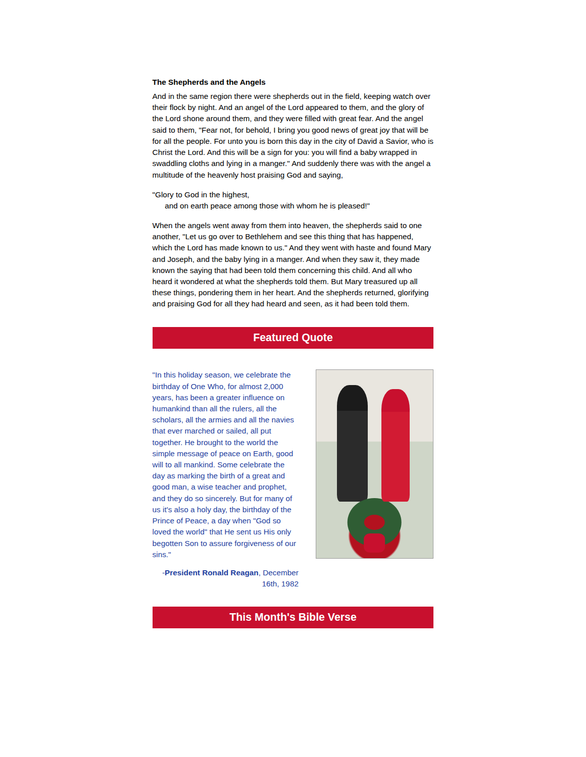The Shepherds and the Angels
And in the same region there were shepherds out in the field, keeping watch over their flock by night. And an angel of the Lord appeared to them, and the glory of the Lord shone around them, and they were filled with great fear. And the angel said to them, "Fear not, for behold, I bring you good news of great joy that will be for all the people. For unto you is born this day in the city of David a Savior, who is Christ the Lord. And this will be a sign for you: you will find a baby wrapped in swaddling cloths and lying in a manger." And suddenly there was with the angel a multitude of the heavenly host praising God and saying,
"Glory to God in the highest,
and on earth peace among those with whom he is pleased!"
When the angels went away from them into heaven, the shepherds said to one another, "Let us go over to Bethlehem and see this thing that has happened, which the Lord has made known to us." And they went with haste and found Mary and Joseph, and the baby lying in a manger. And when they saw it, they made known the saying that had been told them concerning this child. And all who heard it wondered at what the shepherds told them. But Mary treasured up all these things, pondering them in her heart. And the shepherds returned, glorifying and praising God for all they had heard and seen, as it had been told them.
Featured Quote
"In this holiday season, we celebrate the birthday of One Who, for almost 2,000 years, has been a greater influence on humankind than all the rulers, all the scholars, all the armies and all the navies that ever marched or sailed, all put together. He brought to the world the simple message of peace on Earth, good will to all mankind. Some celebrate the day as marking the birth of a great and good man, a wise teacher and prophet, and they do so sincerely. But for many of us it's also a holy day, the birthday of the Prince of Peace, a day when "God so loved the world" that He sent us His only begotten Son to assure forgiveness of our sins."
-President Ronald Reagan, December 16th, 1982
This Month's Bible Verse